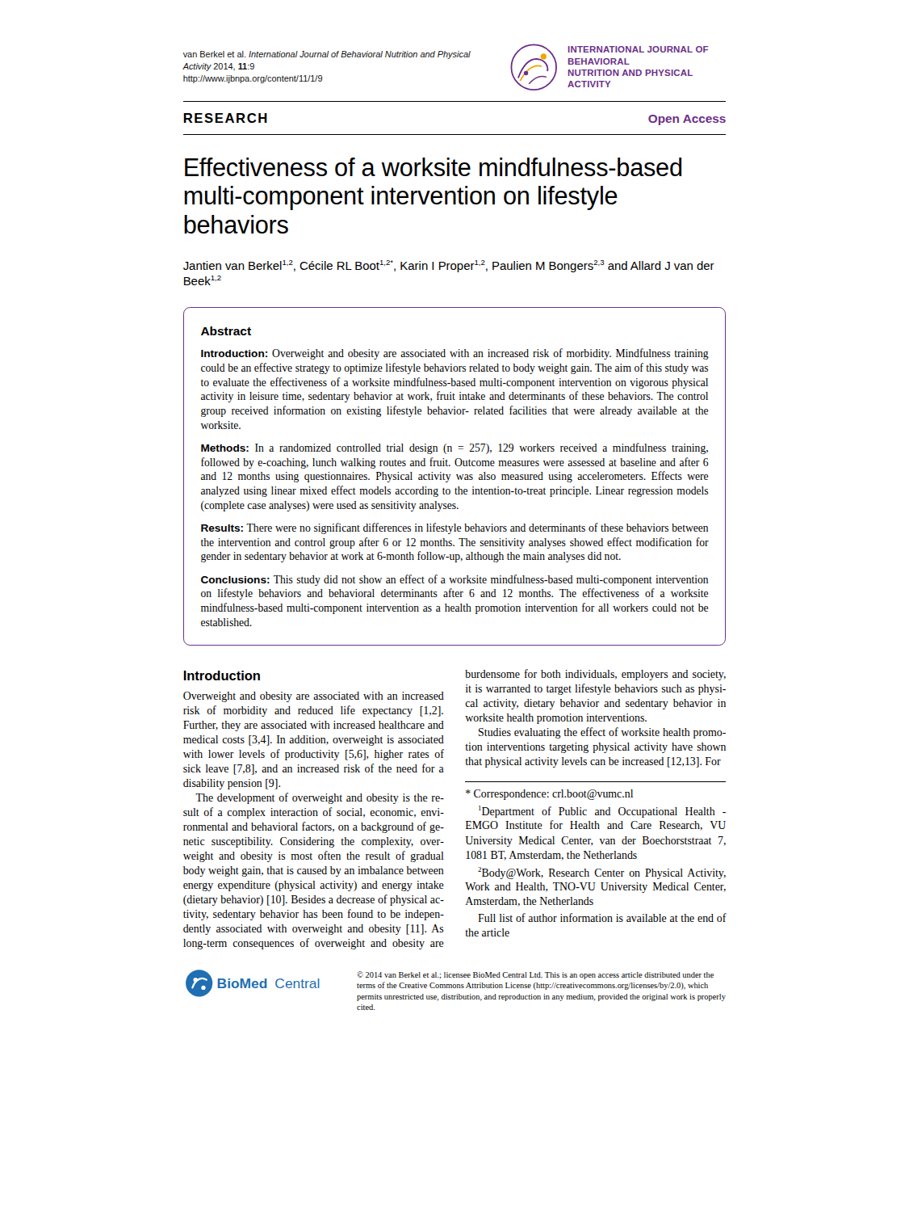van Berkel et al. International Journal of Behavioral Nutrition and Physical Activity 2014, 11:9
http://www.ijbnpa.org/content/11/1/9
International Journal of Behavioral Nutrition and Physical Activity
Research
Open Access
Effectiveness of a worksite mindfulness-based multi-component intervention on lifestyle behaviors
Jantien van Berkel1,2, Cécile RL Boot1,2*, Karin I Proper1,2, Paulien M Bongers2,3 and Allard J van der Beek1,2
Abstract
Introduction: Overweight and obesity are associated with an increased risk of morbidity. Mindfulness training could be an effective strategy to optimize lifestyle behaviors related to body weight gain. The aim of this study was to evaluate the effectiveness of a worksite mindfulness-based multi-component intervention on vigorous physical activity in leisure time, sedentary behavior at work, fruit intake and determinants of these behaviors. The control group received information on existing lifestyle behavior- related facilities that were already available at the worksite.
Methods: In a randomized controlled trial design (n = 257), 129 workers received a mindfulness training, followed by e-coaching, lunch walking routes and fruit. Outcome measures were assessed at baseline and after 6 and 12 months using questionnaires. Physical activity was also measured using accelerometers. Effects were analyzed using linear mixed effect models according to the intention-to-treat principle. Linear regression models (complete case analyses) were used as sensitivity analyses.
Results: There were no significant differences in lifestyle behaviors and determinants of these behaviors between the intervention and control group after 6 or 12 months. The sensitivity analyses showed effect modification for gender in sedentary behavior at work at 6-month follow-up, although the main analyses did not.
Conclusions: This study did not show an effect of a worksite mindfulness-based multi-component intervention on lifestyle behaviors and behavioral determinants after 6 and 12 months. The effectiveness of a worksite mindfulness-based multi-component intervention as a health promotion intervention for all workers could not be established.
Introduction
Overweight and obesity are associated with an increased risk of morbidity and reduced life expectancy [1,2]. Further, they are associated with increased healthcare and medical costs [3,4]. In addition, overweight is associated with lower levels of productivity [5,6], higher rates of sick leave [7,8], and an increased risk of the need for a disability pension [9].
The development of overweight and obesity is the result of a complex interaction of social, economic, environmental and behavioral factors, on a background of genetic susceptibility. Considering the complexity, overweight and obesity is most often the result of gradual body weight gain, that is caused by an imbalance between energy expenditure (physical activity) and energy intake (dietary behavior) [10]. Besides a decrease of physical activity, sedentary behavior has been found to be independently associated with overweight and obesity [11]. As long-term consequences of overweight and obesity are burdensome for both individuals, employers and society, it is warranted to target lifestyle behaviors such as physical activity, dietary behavior and sedentary behavior in worksite health promotion interventions.
Studies evaluating the effect of worksite health promotion interventions targeting physical activity have shown that physical activity levels can be increased [12,13]. For
* Correspondence: crl.boot@vumc.nl
1Department of Public and Occupational Health - EMGO Institute for Health and Care Research, VU University Medical Center, van der Boechorststraat 7, 1081 BT, Amsterdam, the Netherlands
2Body@Work, Research Center on Physical Activity, Work and Health, TNO-VU University Medical Center, Amsterdam, the Netherlands
Full list of author information is available at the end of the article
BioMed Central
© 2014 van Berkel et al.; licensee BioMed Central Ltd. This is an open access article distributed under the terms of the Creative Commons Attribution License (http://creativecommons.org/licenses/by/2.0), which permits unrestricted use, distribution, and reproduction in any medium, provided the original work is properly cited.